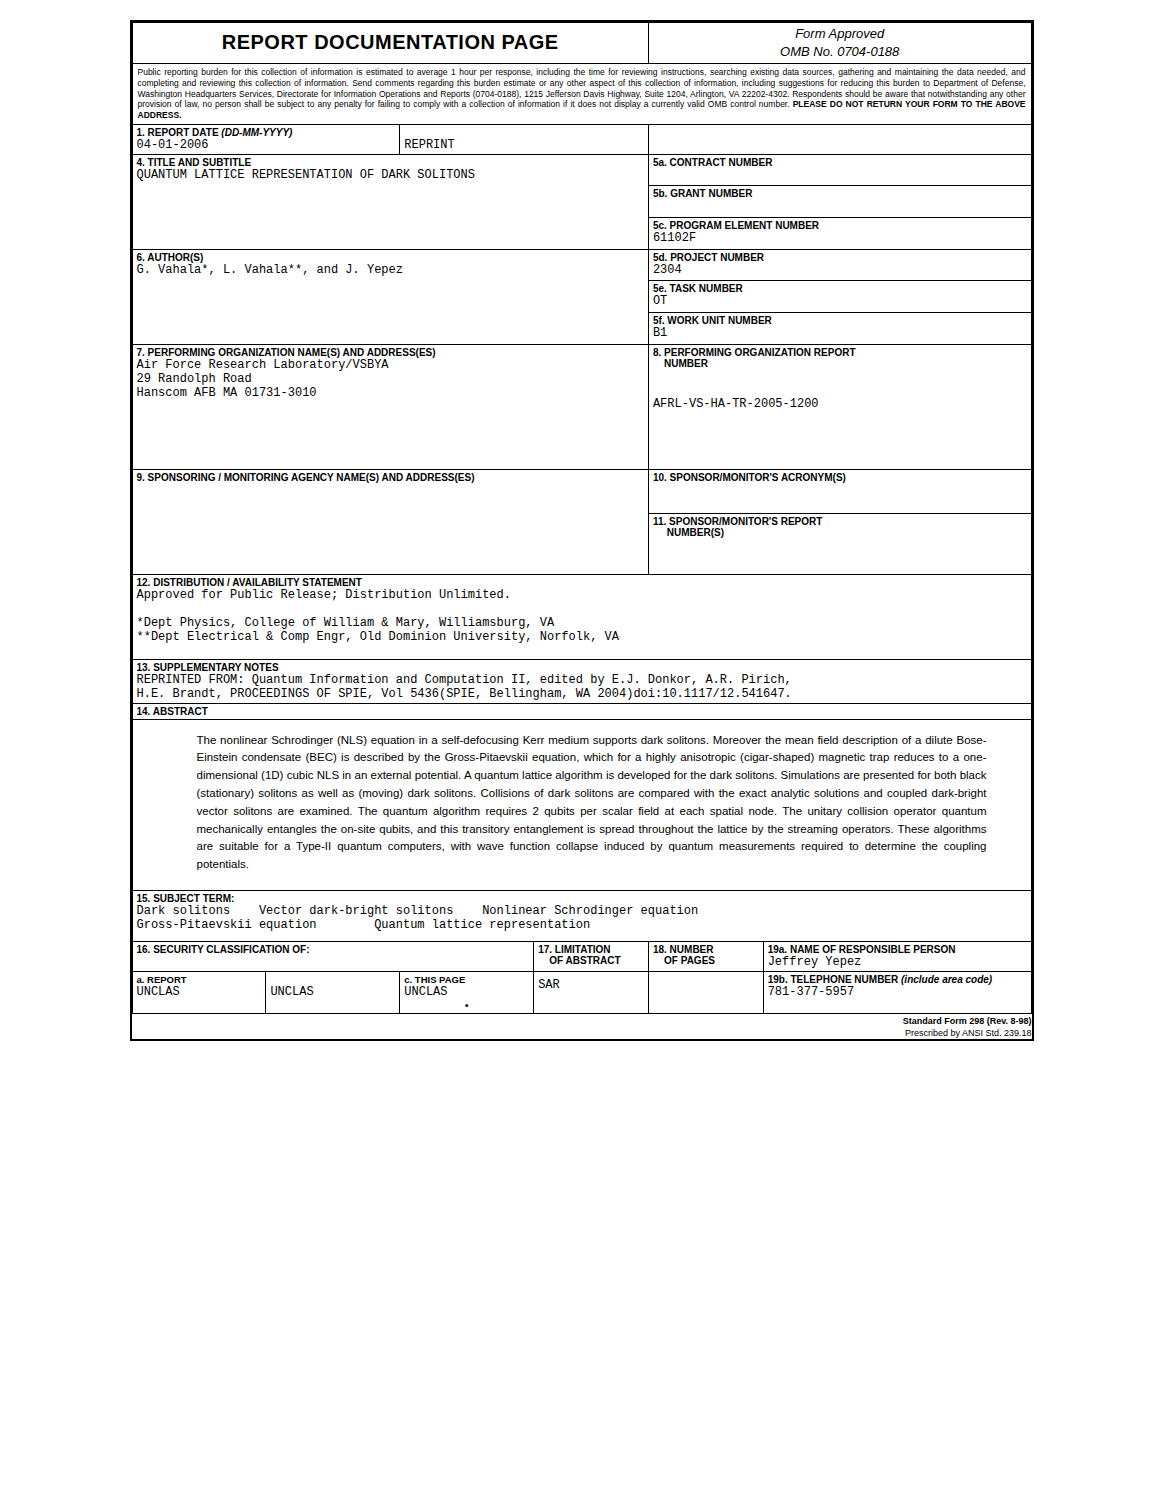| REPORT DOCUMENTATION PAGE | Form Approved OMB No. 0704-0188 |
| Public reporting burden for this collection of information is estimated to average 1 hour per response, including the time for reviewing instructions, searching existing data sources, gathering and maintaining the data needed, and completing and reviewing this collection of information. Send comments regarding this burden estimate or any other aspect of this collection of information, including suggestions for reducing this burden to Department of Defense, Washington Headquarters Services, Directorate for Information Operations and Reports (0704-0188), 1215 Jefferson Davis Highway, Suite 1204, Arlington, VA 22202-4302. Respondents should be aware that notwithstanding any other provision of law, no person shall be subject to any penalty for failing to comply with a collection of information if it does not display a currently valid OMB control number. PLEASE DO NOT RETURN YOUR FORM TO THE ABOVE ADDRESS. |
| 1. REPORT DATE (DD-MM-YYYY) 04-01-2006 | REPRINT | |
| 4. TITLE AND SUBTITLE QUANTUM LATTICE REPRESENTATION OF DARK SOLITONS | 5a. CONTRACT NUMBER |
| 5b. GRANT NUMBER |
| 5c. PROGRAM ELEMENT NUMBER 61102F |
| 6. AUTHOR(S) G. Vahala*, L. Vahala**, and J. Yepez | 5d. PROJECT NUMBER 2304 |
| 5e. TASK NUMBER OT |
| 5f. WORK UNIT NUMBER B1 |
| 7. PERFORMING ORGANIZATION NAME(S) AND ADDRESS(ES) Air Force Research Laboratory/VSBYA 29 Randolph Road Hanscom AFB MA 01731-3010 | 8. PERFORMING ORGANIZATION REPORT NUMBER AFRL-VS-HA-TR-2005-1200 |
| 9. SPONSORING / MONITORING AGENCY NAME(S) AND ADDRESS(ES) | 10. SPONSOR/MONITOR'S ACRONYM(S) |
| 11. SPONSOR/MONITOR'S REPORT NUMBER(S) |
| 12. DISTRIBUTION / AVAILABILITY STATEMENT Approved for Public Release; Distribution Unlimited. *Dept Physics, College of William & Mary, Williamsburg, VA **Dept Electrical & Comp Engr, Old Dominion University, Norfolk, VA |
| 13. SUPPLEMENTARY NOTES REPRINTED FROM: Quantum Information and Computation II, edited by E.J. Donkor, A.R. Pirich, H.E. Brandt, PROCEEDINGS OF SPIE, Vol 5436(SPIE, Bellingham, WA 2004)doi:10.1117/12.541647. |
| 14. ABSTRACT |
| The nonlinear Schrodinger (NLS) equation in a self-defocusing Kerr medium supports dark solitons. Moreover the mean field description of a dilute Bose-Einstein condensate (BEC) is described by the Gross-Pitaevskii equation, which for a highly anisotropic (cigar-shaped) magnetic trap reduces to a one-dimensional (1D) cubic NLS in an external potential. A quantum lattice algorithm is developed for the dark solitons. Simulations are presented for both black (stationary) solitons as well as (moving) dark solitons. Collisions of dark solitons are compared with the exact analytic solutions and coupled dark-bright vector solitons are examined. The quantum algorithm requires 2 qubits per scalar field at each spatial node. The unitary collision operator quantum mechanically entangles the on-site qubits, and this transitory entanglement is spread throughout the lattice by the streaming operators. These algorithms are suitable for a Type-II quantum computers, with wave function collapse induced by quantum measurements required to determine the coupling potentials. |
| 15. SUBJECT TERM: Dark solitons Vector dark-bright solitons Nonlinear Schrodinger equation Gross-Pitaevskii equation Quantum lattice representation |
| 16. SECURITY CLASSIFICATION OF: | 17. LIMITATION OF ABSTRACT | 18. NUMBER OF PAGES | 19a. NAME OF RESPONSIBLE PERSON Jeffrey Yepez |
| a. REPORT UNCLAS | UNCLAS | c. THIS PAGE UNCLAS • | SAR | | 19b. TELEPHONE NUMBER (include area code) 781-377-5957 |
Standard Form 298 (Rev. 8-98)
Prescribed by ANSI Std. 239.18